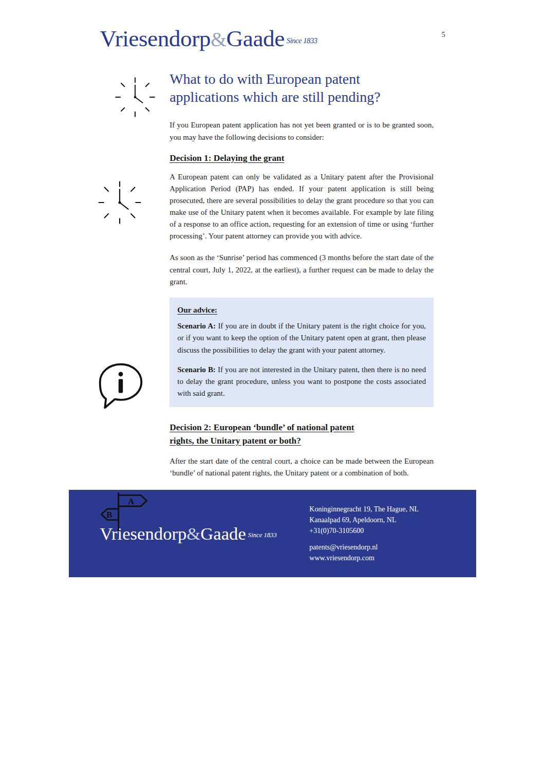Vriesendorp&Gaade Since 1833
5
What to do with European patent
applications which are still pending?
If you European patent application has not yet been granted or is to be granted soon, you may have the following decisions to consider:
Decision 1: Delaying the grant
A European patent can only be validated as a Unitary patent after the Provisional Application Period (PAP) has ended. If your patent application is still being prosecuted, there are several possibilities to delay the grant procedure so that you can make use of the Unitary patent when it becomes available. For example by late filing of a response to an office action, requesting for an extension of time or using ‘further processing’. Your patent attorney can provide you with advice.
As soon as the ‘Sunrise’ period has commenced (3 months before the start date of the central court, July 1, 2022, at the earliest), a further request can be made to delay the grant.
Our advice:
Scenario A: If you are in doubt if the Unitary patent is the right choice for you, or if you want to keep the option of the Unitary patent open at grant, then please discuss the possibilities to delay the grant with your patent attorney.
Scenario B: If you are not interested in the Unitary patent, then there is no need to delay the grant procedure, unless you want to postpone the costs associated with said grant.
Decision 2: European ‘bundle’ of national patent
rights, the Unitary patent or both?
After the start date of the central court, a choice can be made between the European ‘bundle’ of national patent rights, the Unitary patent or a combination of both.
Vriesendorp&GaadeSince 1833
Koninginnegracht 19, The Hague, NL
Kanaalpad 69, Apeldoorn, NL
+31(0)70-3105600
patents@vriesendorp.nl
www.vriesendorp.com
A B